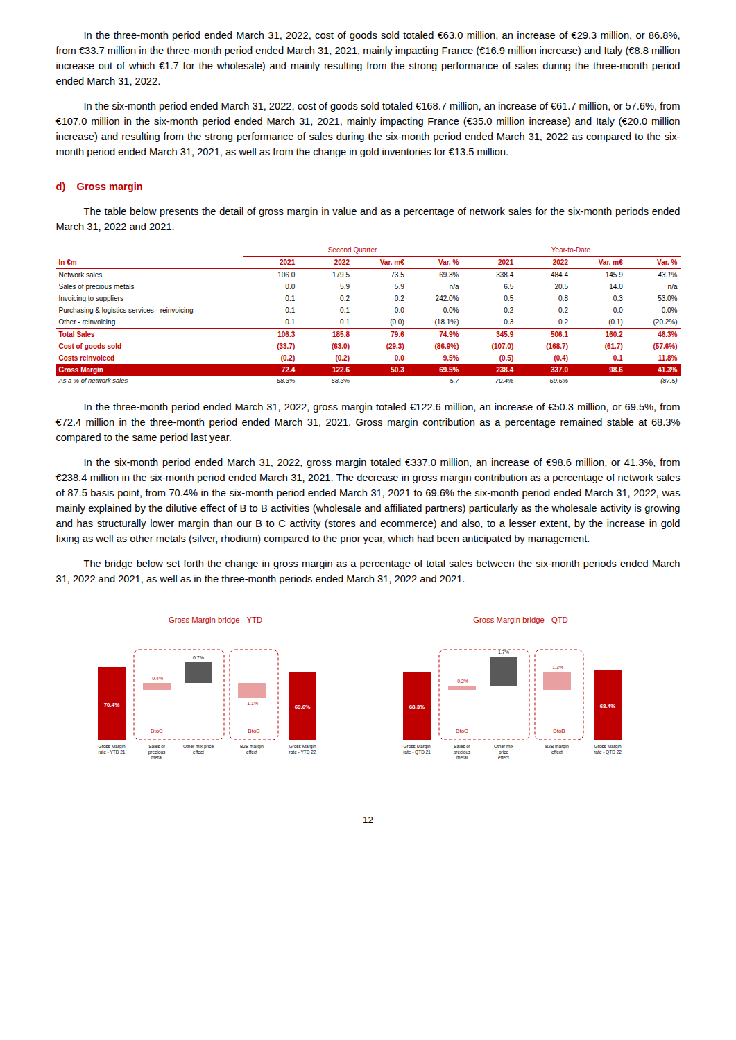In the three-month period ended March 31, 2022, cost of goods sold totaled €63.0 million, an increase of €29.3 million, or 86.8%, from €33.7 million in the three-month period ended March 31, 2021, mainly impacting France (€16.9 million increase) and Italy (€8.8 million increase out of which €1.7 for the wholesale) and mainly resulting from the strong performance of sales during the three-month period ended March 31, 2022.
In the six-month period ended March 31, 2022, cost of goods sold totaled €168.7 million, an increase of €61.7 million, or 57.6%, from €107.0 million in the six-month period ended March 31, 2021, mainly impacting France (€35.0 million increase) and Italy (€20.0 million increase) and resulting from the strong performance of sales during the six-month period ended March 31, 2022 as compared to the six-month period ended March 31, 2021, as well as from the change in gold inventories for €13.5 million.
d) Gross margin
The table below presents the detail of gross margin in value and as a percentage of network sales for the six-month periods ended March 31, 2022 and 2021.
| | Second Quarter | Year-to-Date |
| --- | --- | --- |
| In €m | 2021 | 2022 | Var. m€ | Var. % | 2021 | 2022 | Var. m€ | Var. % |
| Network sales | 106.0 | 179.5 | 73.5 | 69.3% | 338.4 | 484.4 | 145.9 | 43.1% |
| Sales of precious metals | 0.0 | 5.9 | 5.9 | n/a | 6.5 | 20.5 | 14.0 | n/a |
| Invoicing to suppliers | 0.1 | 0.2 | 0.2 | 242.0% | 0.5 | 0.8 | 0.3 | 53.0% |
| Purchasing & logistics services - reinvoicing | 0.1 | 0.1 | 0.0 | 0.0% | 0.2 | 0.2 | 0.0 | 0.0% |
| Other - reinvoicing | 0.1 | 0.1 | (0.0) | (18.1%) | 0.3 | 0.2 | (0.1) | (20.2%) |
| Total Sales | 106.3 | 185.8 | 79.6 | 74.9% | 345.9 | 506.1 | 160.2 | 46.3% |
| Cost of goods sold | (33.7) | (63.0) | (29.3) | (86.9%) | (107.0) | (168.7) | (61.7) | (57.6%) |
| Costs reinvoiced | (0.2) | (0.2) | 0.0 | 9.5% | (0.5) | (0.4) | 0.1 | 11.8% |
| Gross Margin | 72.4 | 122.6 | 50.3 | 69.5% | 238.4 | 337.0 | 98.6 | 41.3% |
| As a % of network sales | 68.3% | 68.3% | | 5.7 | 70.4% | 69.6% | | (87.5) |
In the three-month period ended March 31, 2022, gross margin totaled €122.6 million, an increase of €50.3 million, or 69.5%, from €72.4 million in the three-month period ended March 31, 2021. Gross margin contribution as a percentage remained stable at 68.3% compared to the same period last year.
In the six-month period ended March 31, 2022, gross margin totaled €337.0 million, an increase of €98.6 million, or 41.3%, from €238.4 million in the six-month period ended March 31, 2021. The decrease in gross margin contribution as a percentage of network sales of 87.5 basis point, from 70.4% in the six-month period ended March 31, 2021 to 69.6% the six-month period ended March 31, 2022, was mainly explained by the dilutive effect of B to B activities (wholesale and affiliated partners) particularly as the wholesale activity is growing and has structurally lower margin than our B to C activity (stores and ecommerce) and also, to a lesser extent, by the increase in gold fixing as well as other metals (silver, rhodium) compared to the prior year, which had been anticipated by management.
The bridge below set forth the change in gross margin as a percentage of total sales between the six-month periods ended March 31, 2022 and 2021, as well as in the three-month periods ended March 31, 2022 and 2021.
Gross Margin bridge - YTD
70.4% -0.4% 0.7% -1.1% 69.6% BtoC BtoB Gross Margin rate - YTD 21 Sales of precious metal Other mix price effect B2B margin effect Gross Margin rate - YTD 22
Gross Margin bridge - QTD
68.3% -0.2% 1.7% -1.3% 68.4% BtoC BtoB Gross Margin rate - QTD 21 Sales of precious metal Other mix price effect B2B margin effect Gross Margin rate - QTD 22
12